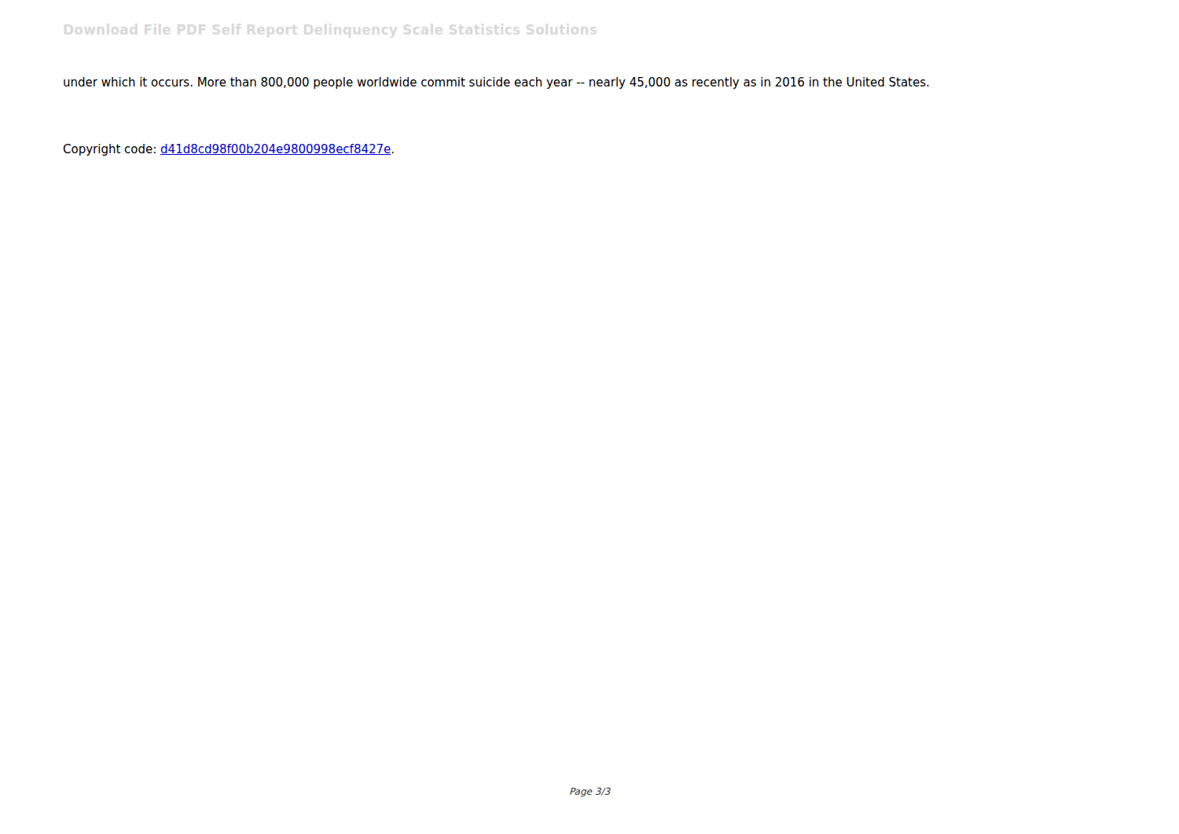Download File PDF Self Report Delinquency Scale Statistics Solutions
under which it occurs. More than 800,000 people worldwide commit suicide each year -- nearly 45,000 as recently as in 2016 in the United States.
Copyright code: d41d8cd98f00b204e9800998ecf8427e.
Page 3/3